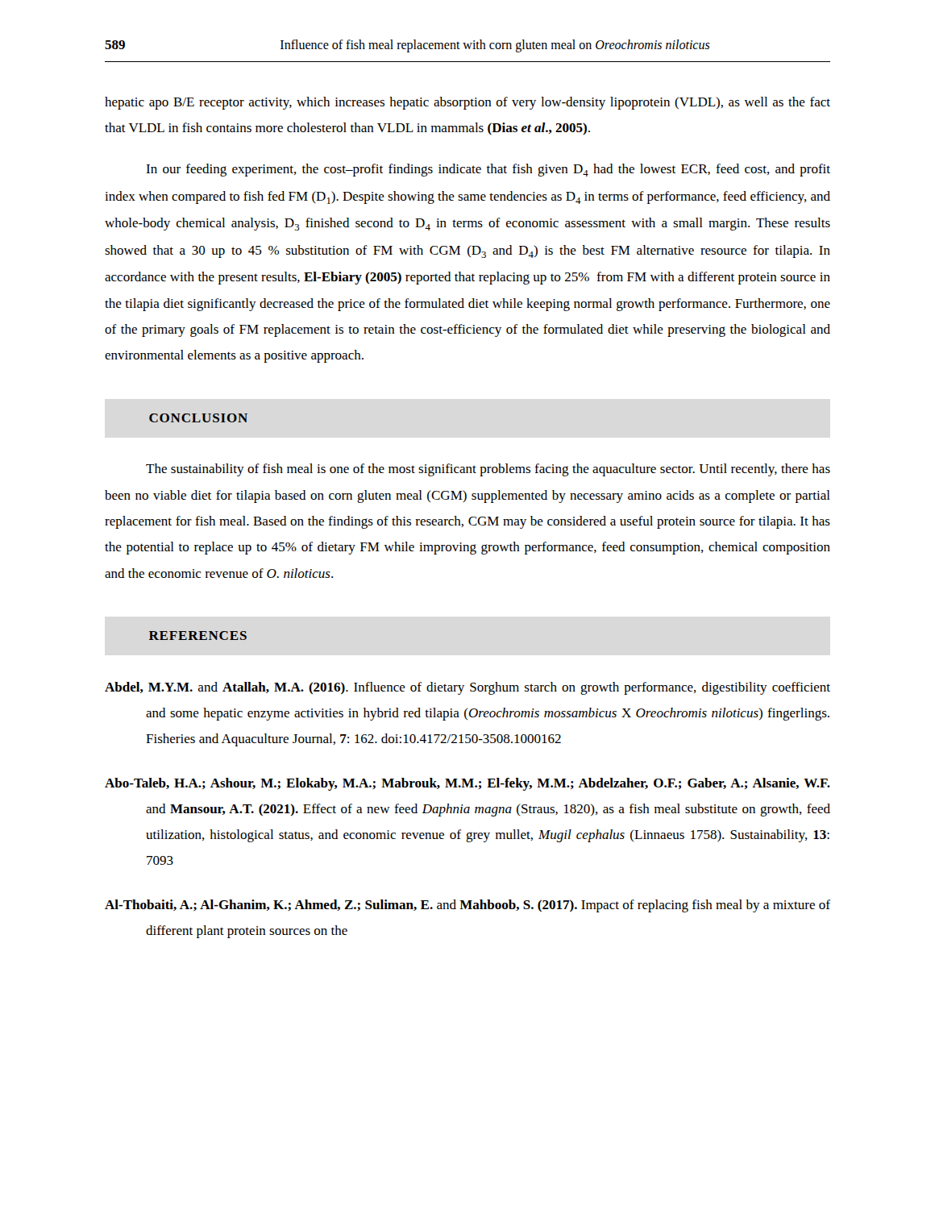589 Influence of fish meal replacement with corn gluten meal on Oreochromis niloticus
hepatic apo B/E receptor activity, which increases hepatic absorption of very low-density lipoprotein (VLDL), as well as the fact that VLDL in fish contains more cholesterol than VLDL in mammals (Dias et al., 2005).
In our feeding experiment, the cost–profit findings indicate that fish given D4 had the lowest ECR, feed cost, and profit index when compared to fish fed FM (D1). Despite showing the same tendencies as D4 in terms of performance, feed efficiency, and whole-body chemical analysis, D3 finished second to D4 in terms of economic assessment with a small margin. These results showed that a 30 up to 45 % substitution of FM with CGM (D3 and D4) is the best FM alternative resource for tilapia. In accordance with the present results, El-Ebiary (2005) reported that replacing up to 25% from FM with a different protein source in the tilapia diet significantly decreased the price of the formulated diet while keeping normal growth performance. Furthermore, one of the primary goals of FM replacement is to retain the cost-efficiency of the formulated diet while preserving the biological and environmental elements as a positive approach.
CONCLUSION
The sustainability of fish meal is one of the most significant problems facing the aquaculture sector. Until recently, there has been no viable diet for tilapia based on corn gluten meal (CGM) supplemented by necessary amino acids as a complete or partial replacement for fish meal. Based on the findings of this research, CGM may be considered a useful protein source for tilapia. It has the potential to replace up to 45% of dietary FM while improving growth performance, feed consumption, chemical composition and the economic revenue of O. niloticus.
REFERENCES
Abdel, M.Y.M. and Atallah, M.A. (2016). Influence of dietary Sorghum starch on growth performance, digestibility coefficient and some hepatic enzyme activities in hybrid red tilapia (Oreochromis mossambicus X Oreochromis niloticus) fingerlings. Fisheries and Aquaculture Journal, 7: 162. doi:10.4172/2150-3508.1000162
Abo-Taleb, H.A.; Ashour, M.; Elokaby, M.A.; Mabrouk, M.M.; El-feky, M.M.; Abdelzaher, O.F.; Gaber, A.; Alsanie, W.F. and Mansour, A.T. (2021). Effect of a new feed Daphnia magna (Straus, 1820), as a fish meal substitute on growth, feed utilization, histological status, and economic revenue of grey mullet, Mugil cephalus (Linnaeus 1758). Sustainability, 13: 7093
Al-Thobaiti, A.; Al-Ghanim, K.; Ahmed, Z.; Suliman, E. and Mahboob, S. (2017). Impact of replacing fish meal by a mixture of different plant protein sources on the